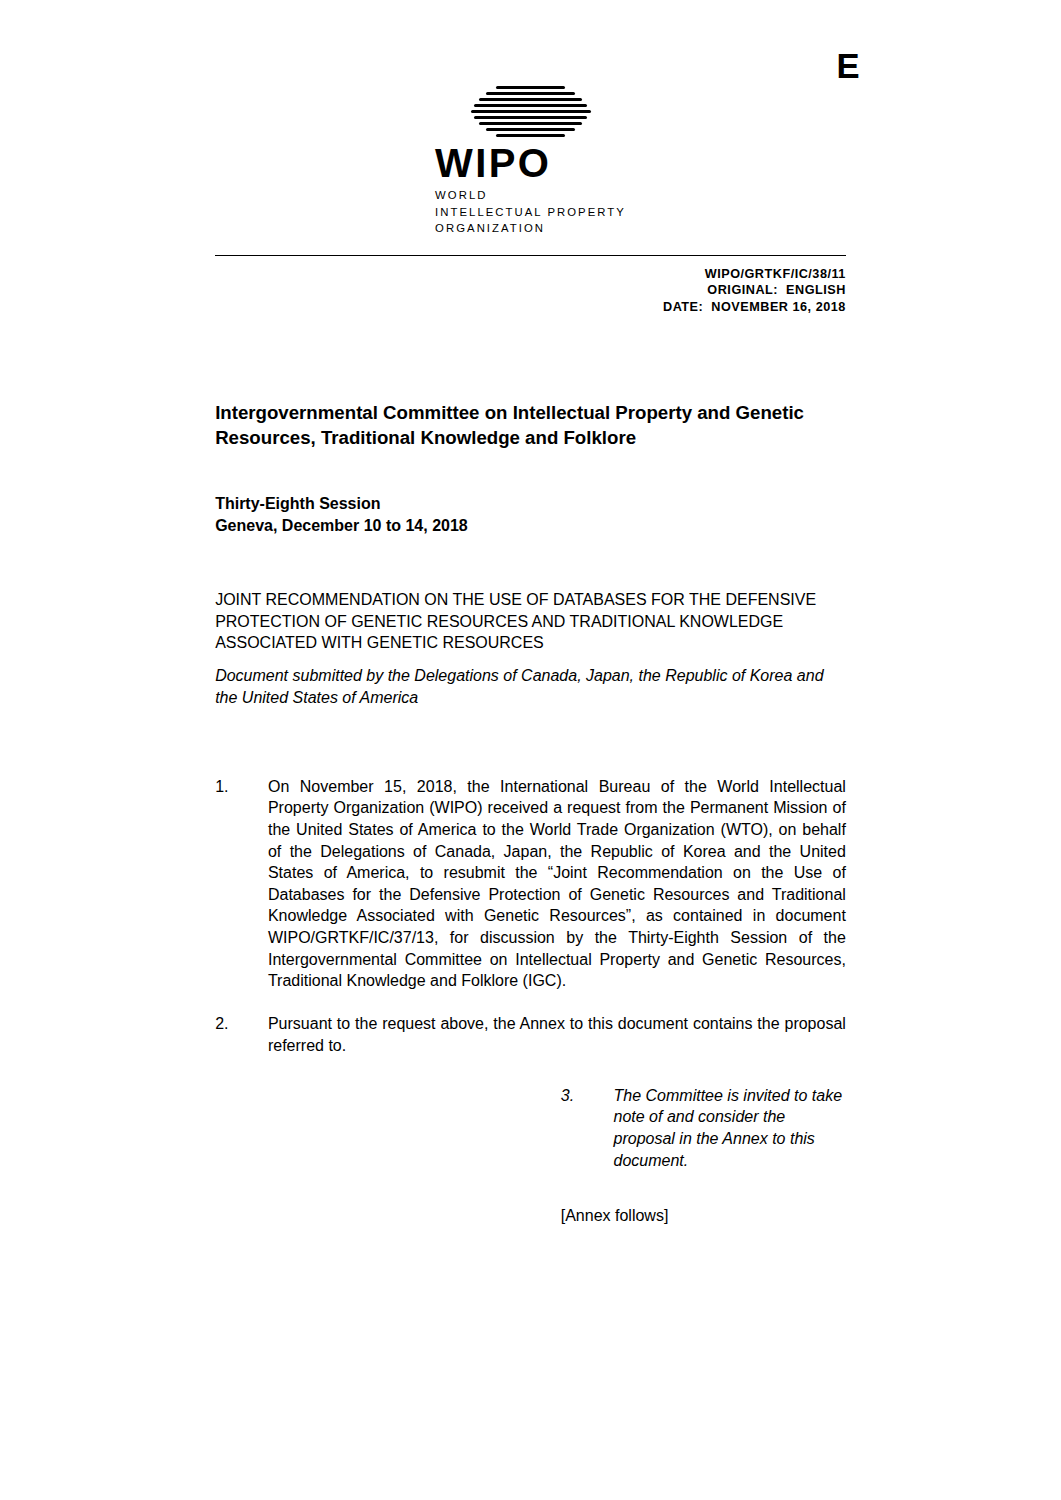E
WIPO
World
Intellectual Property
Organization
WIPO/GRTKF/IC/38/11
ORIGINAL: ENGLISH
DATE: NOVEMBER 16, 2018
Intergovernmental Committee on Intellectual Property and Genetic Resources, Traditional Knowledge and Folklore
Thirty-Eighth Session
Geneva, December 10 to 14, 2018
Joint Recommendation on the Use of Databases for the Defensive Protection of Genetic Resources and Traditional Knowledge Associated with Genetic Resources
Document submitted by the Delegations of Canada, Japan, the Republic of Korea and the United States of America
On November 15, 2018, the International Bureau of the World Intellectual Property Organization (WIPO) received a request from the Permanent Mission of the United States of America to the World Trade Organization (WTO), on behalf of the Delegations of Canada, Japan, the Republic of Korea and the United States of America, to resubmit the “Joint Recommendation on the Use of Databases for the Defensive Protection of Genetic Resources and Traditional Knowledge Associated with Genetic Resources”, as contained in document WIPO/GRTKF/IC/37/13, for discussion by the Thirty-Eighth Session of the Intergovernmental Committee on Intellectual Property and Genetic Resources, Traditional Knowledge and Folklore (IGC).
Pursuant to the request above, the Annex to this document contains the proposal referred to.
3. The Committee is invited to take note of and consider the proposal in the Annex to this document.
[Annex follows]